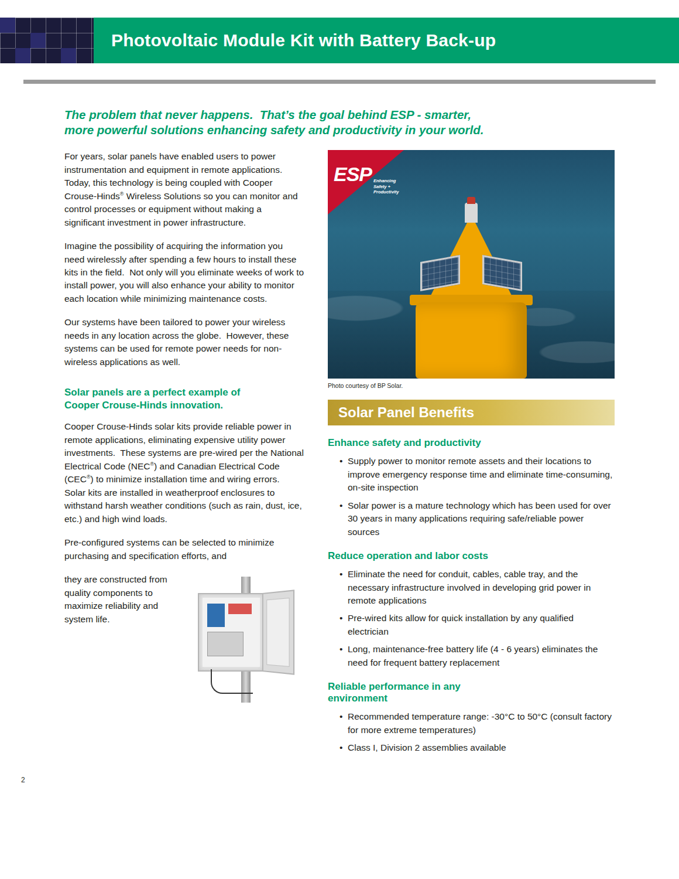Photovoltaic Module Kit with Battery Back-up
The problem that never happens. That’s the goal behind ESP - smarter,
more powerful solutions enhancing safety and productivity in your world.
For years, solar panels have enabled users to power instrumentation and equipment in remote applications. Today, this technology is being coupled with Cooper Crouse-Hinds® Wireless Solutions so you can monitor and control processes or equipment without making a significant investment in power infrastructure.
Imagine the possibility of acquiring the information you need wirelessly after spending a few hours to install these kits in the field. Not only will you eliminate weeks of work to install power, you will also enhance your ability to monitor each location while minimizing maintenance costs.
Our systems have been tailored to power your wireless needs in any location across the globe. However, these systems can be used for remote power needs for non-wireless applications as well.
Solar panels are a perfect example of
Cooper Crouse-Hinds innovation.
Cooper Crouse-Hinds solar kits provide reliable power in remote applications, eliminating expensive utility power investments. These systems are pre-wired per the National Electrical Code (NEC®) and Canadian Electrical Code (CEC®) to minimize installation time and wiring errors. Solar kits are installed in weatherproof enclosures to withstand harsh weather conditions (such as rain, dust, ice, etc.) and high wind loads.
Pre-configured systems can be selected to minimize purchasing and specification efforts, and
they are constructed from quality components to maximize reliability and system life.
ESP
Enhancing
Safety +
Productivity
Photo courtesy of BP Solar.
Solar Panel Benefits
Enhance safety and productivity
Supply power to monitor remote assets and their locations to improve emergency response time and eliminate time-consuming, on-site inspection
Solar power is a mature technology which has been used for over 30 years in many applications requiring safe/reliable power sources
Reduce operation and labor costs
Eliminate the need for conduit, cables, cable tray, and the necessary infrastructure involved in developing grid power in remote applications
Pre-wired kits allow for quick installation by any qualified electrician
Long, maintenance-free battery life (4 - 6 years) eliminates the need for frequent battery replacement
Reliable performance in any
environment
Recommended temperature range: -30°C to 50°C (consult factory for more extreme temperatures)
Class I, Division 2 assemblies available
2